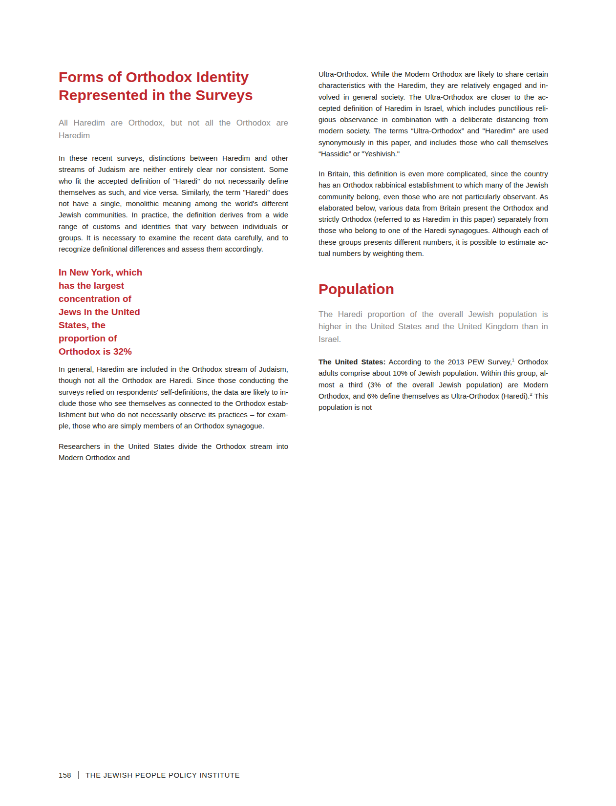Forms of Orthodox Identity Represented in the Surveys
All Haredim are Orthodox, but not all the Orthodox are Haredim
In these recent surveys, distinctions between Haredim and other streams of Judaism are neither entirely clear nor consistent. Some who fit the accepted definition of "Haredi" do not necessarily define themselves as such, and vice versa. Similarly, the term "Haredi" does not have a single, monolithic meaning among the world's different Jewish communities. In practice, the definition derives from a wide range of customs and identities that vary between individuals or groups. It is necessary to examine the recent data carefully, and to recognize definitional differences and assess them accordingly.
In New York, which has the largest concentration of Jews in the United States, the proportion of Orthodox is 32%
In general, Haredim are included in the Orthodox stream of Judaism, though not all the Orthodox are Haredi. Since those conducting the surveys relied on respondents' self-definitions, the data are likely to include those who see themselves as connected to the Orthodox establishment but who do not necessarily observe its practices – for example, those who are simply members of an Orthodox synagogue.
Researchers in the United States divide the Orthodox stream into Modern Orthodox and
Ultra-Orthodox. While the Modern Orthodox are likely to share certain characteristics with the Haredim, they are relatively engaged and involved in general society. The Ultra-Orthodox are closer to the accepted definition of Haredim in Israel, which includes punctilious religious observance in combination with a deliberate distancing from modern society. The terms “Ultra-Orthodox” and "Haredim" are used synonymously in this paper, and includes those who call themselves “Hassidic” or "Yeshivish."
In Britain, this definition is even more complicated, since the country has an Orthodox rabbinical establishment to which many of the Jewish community belong, even those who are not particularly observant. As elaborated below, various data from Britain present the Orthodox and strictly Orthodox (referred to as Haredim in this paper) separately from those who belong to one of the Haredi synagogues. Although each of these groups presents different numbers, it is possible to estimate actual numbers by weighting them.
Population
The Haredi proportion of the overall Jewish population is higher in the United States and the United Kingdom than in Israel.
The United States: According to the 2013 PEW Survey,1 Orthodox adults comprise about 10% of Jewish population. Within this group, almost a third (3% of the overall Jewish population) are Modern Orthodox, and 6% define themselves as Ultra-Orthodox (Haredi).2 This population is not
158 THE JEWISH PEOPLE POLICY INSTITUTE